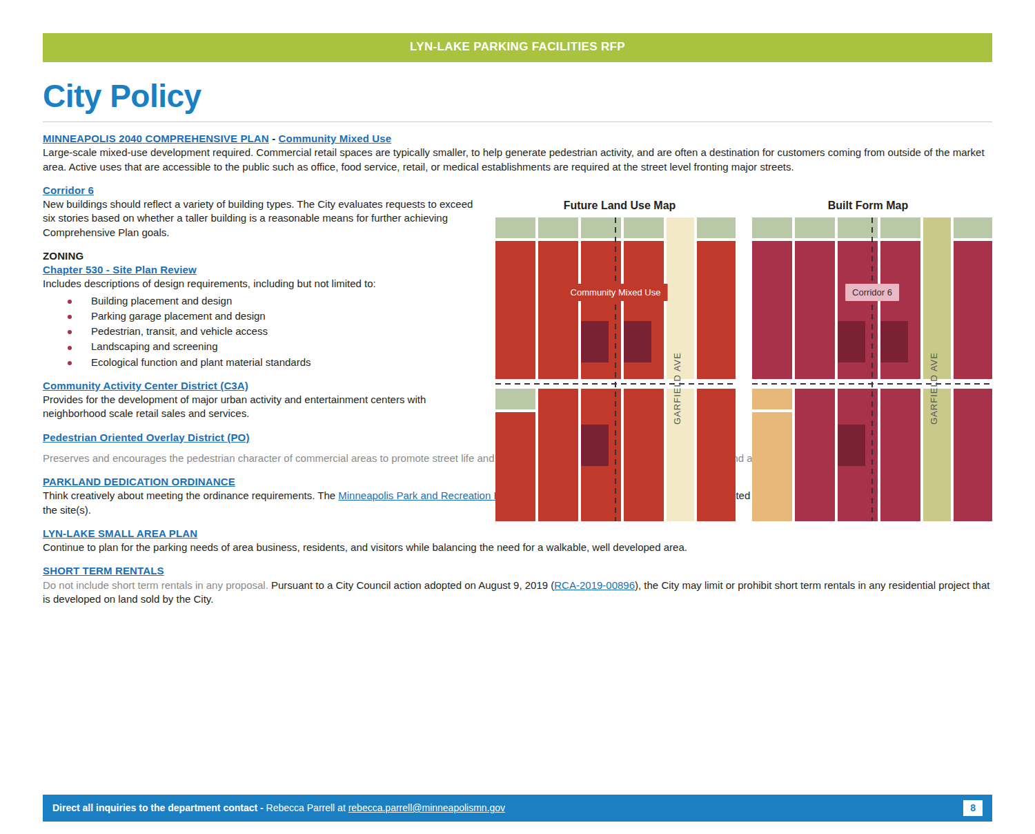LYN-LAKE PARKING FACILITIES RFP
City Policy
Future Land Use Map
Built Form Map
GARFIELD AVE
Community Mixed Use
GARFIELD AVE
Corridor 6
MINNEAPOLIS 2040 COMPREHENSIVE PLAN - Community Mixed Use
Large-scale mixed-use development required. Commercial retail spaces are typically smaller, to help generate pedestrian activity, and are often a destination for customers coming from outside of the market area. Active uses that are accessible to the public such as office, food service, retail, or medical establishments are required at the street level fronting major streets.
Corridor 6
New buildings should reflect a variety of building types. The City evaluates requests to exceed six stories based on whether a taller building is a reasonable means for further achieving Comprehensive Plan goals.
ZONING
Chapter 530 - Site Plan Review
Includes descriptions of design requirements, including but not limited to:
Building placement and design
Parking garage placement and design
Pedestrian, transit, and vehicle access
Landscaping and screening
Ecological function and plant material standards
Community Activity Center District (C3A)
Provides for the development of major urban activity and entertainment centers with neighborhood scale retail sales and services.
Pedestrian Oriented Overlay District (PO)
Preserves and encourages the pedestrian character of commercial areas to promote street life and activity. Regulates building orientation and design and accessory parking facilities.
PARKLAND DEDICATION ORDINANCE
Think creatively about meeting the ordinance requirements. The Minneapolis Park and Recreation Board is potentially interested in working with a selected developer(s) to develop greenspace/park space on the site(s).
LYN-LAKE SMALL AREA PLAN
Continue to plan for the parking needs of area business, residents, and visitors while balancing the need for a walkable, well developed area.
SHORT TERM RENTALS
Do not include short term rentals in any proposal. Pursuant to a City Council action adopted on August 9, 2019 (RCA-2019-00896), the City may limit or prohibit short term rentals in any residential project that is developed on land sold by the City.
Direct all inquiries to the department contact - Rebecca Parrell at rebecca.parrell@minneapolismn.gov
8